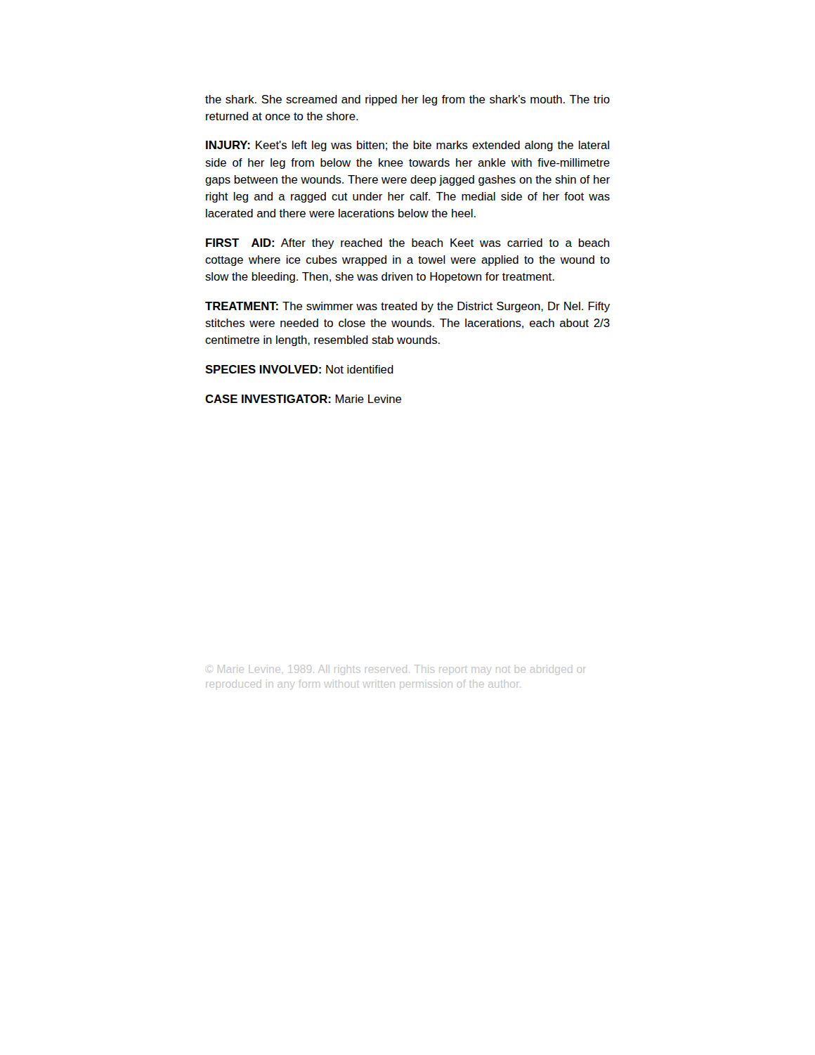the shark. She screamed and ripped her leg from the shark's mouth. The trio returned at once to the shore.
INJURY: Keet's left leg was bitten; the bite marks extended along the lateral side of her leg from below the knee towards her ankle with five-millimetre gaps between the wounds. There were deep jagged gashes on the shin of her right leg and a ragged cut under her calf. The medial side of her foot was lacerated and there were lacerations below the heel.
FIRST AID: After they reached the beach Keet was carried to a beach cottage where ice cubes wrapped in a towel were applied to the wound to slow the bleeding. Then, she was driven to Hopetown for treatment.
TREATMENT: The swimmer was treated by the District Surgeon, Dr Nel. Fifty stitches were needed to close the wounds. The lacerations, each about 2/3 centimetre in length, resembled stab wounds.
SPECIES INVOLVED: Not identified
CASE INVESTIGATOR: Marie Levine
© Marie Levine, 1989. All rights reserved. This report may not be abridged or reproduced in any form without written permission of the author.